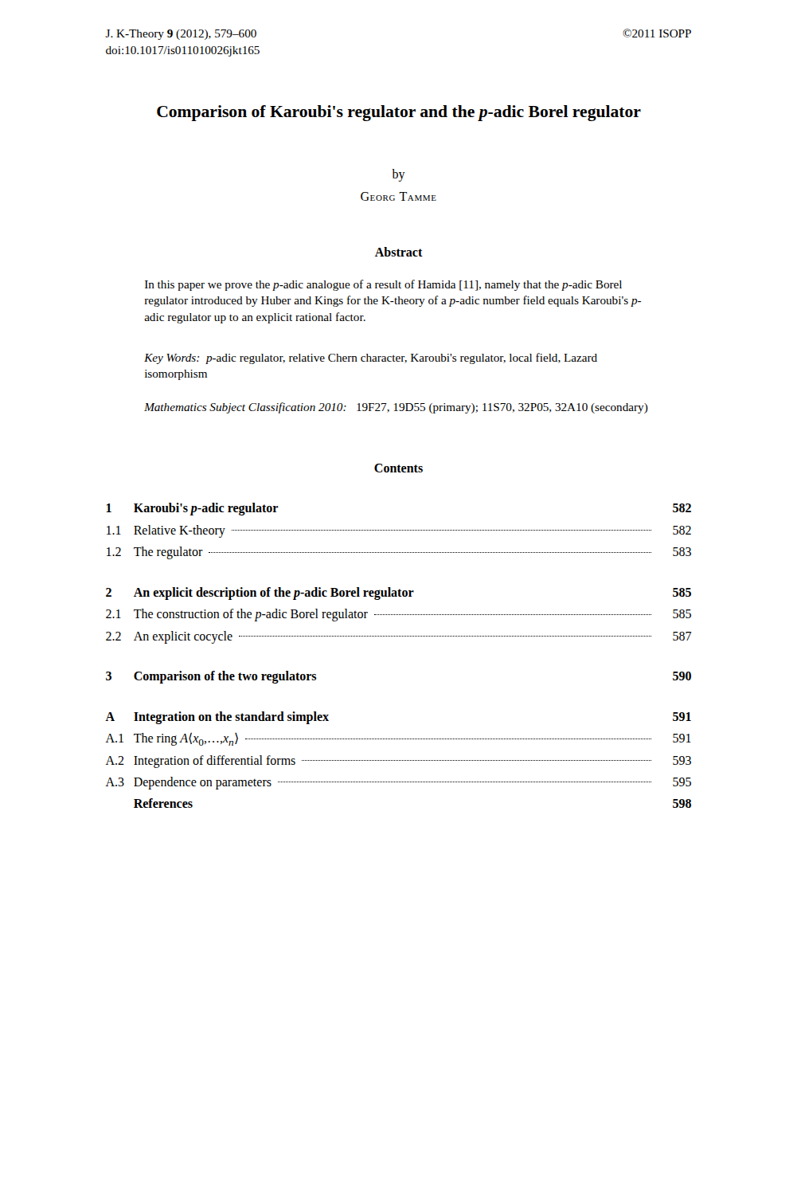J. K-Theory 9 (2012), 579–600
doi:10.1017/is011010026jkt165
©2011 ISOPP
Comparison of Karoubi's regulator and the p-adic Borel regulator
by
Georg Tamme
Abstract
In this paper we prove the p-adic analogue of a result of Hamida [11], namely that the p-adic Borel regulator introduced by Huber and Kings for the K-theory of a p-adic number field equals Karoubi's p-adic regulator up to an explicit rational factor.
Key Words: p-adic regulator, relative Chern character, Karoubi's regulator, local field, Lazard isomorphism
Mathematics Subject Classification 2010: 19F27, 19D55 (primary); 11S70, 32P05, 32A10 (secondary)
Contents
| 1 | Karoubi's p -adic regulator | 582 |
| 1.1 | Relative K-theory | 582 |
| 1.2 | The regulator | 583 |
| 2 | An explicit description of the p -adic Borel regulator | 585 |
| 2.1 | The construction of the p -adic Borel regulator | 585 |
| 2.2 | An explicit cocycle | 587 |
| 3 | Comparison of the two regulators | 590 |
| A | Integration on the standard simplex | 591 |
| A.1 | The ring A ⟨ x 0 ,…, x n ⟩ | 591 |
| A.2 | Integration of differential forms | 593 |
| A.3 | Dependence on parameters | 595 |
| | References | 598 |